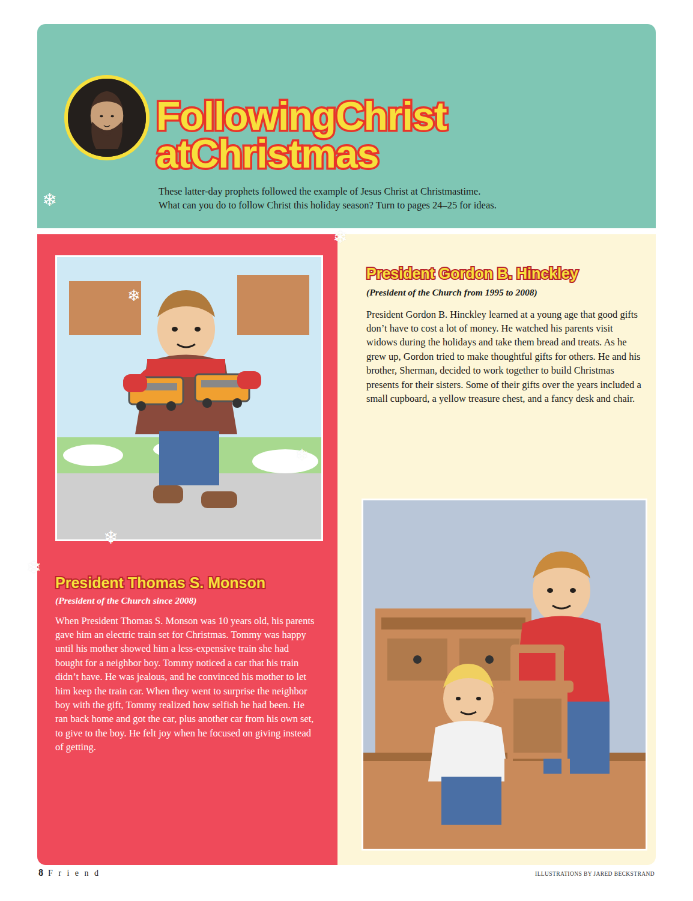FollowingChrist atChristmas
These latter-day prophets followed the example of Jesus Christ at Christmastime.
What can you do to follow Christ this holiday season? Turn to pages 24–25 for ideas.
❄
❄
❄
❄
❄
❄
President Thomas S. Monson
(President of the Church since 2008)
When President Thomas S. Monson was 10 years old, his parents gave him an electric train set for Christmas. Tommy was happy until his mother showed him a less-expensive train she had bought for a neighbor boy. Tommy noticed a car that his train didn’t have. He was jealous, and he convinced his mother to let him keep the train car. When they went to surprise the neighbor boy with the gift, Tommy realized how selfish he had been. He ran back home and got the car, plus another car from his own set, to give to the boy. He felt joy when he focused on giving instead of getting.
President Gordon B. Hinckley
(President of the Church from 1995 to 2008)
President Gordon B. Hinckley learned at a young age that good gifts don’t have to cost a lot of money. He watched his parents visit widows during the holidays and take them bread and treats. As he grew up, Gordon tried to make thoughtful gifts for others. He and his brother, Sherman, decided to work together to build Christmas presents for their sisters. Some of their gifts over the years included a small cupboard, a yellow treasure chest, and a fancy desk and chair.
8 F r i e n d
ILLUSTRATIONS BY JARED BECKSTRAND